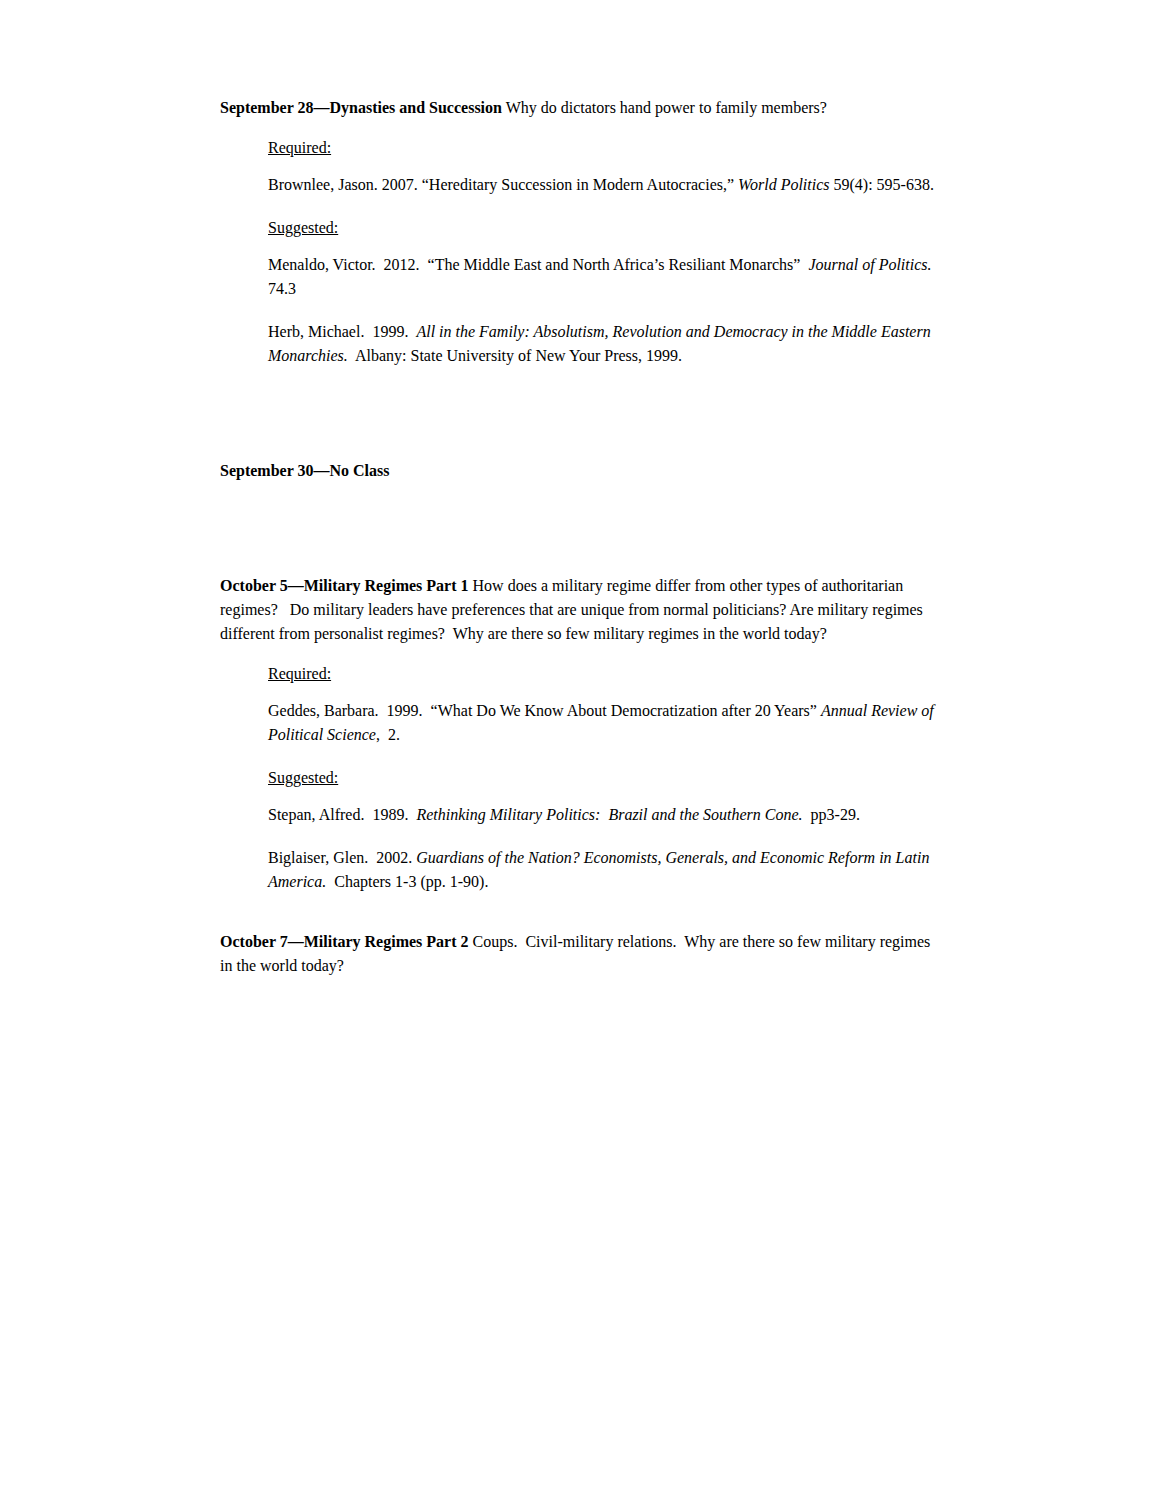September 28—Dynasties and Succession
Why do dictators hand power to family members?
Required:
Brownlee, Jason. 2007. “Hereditary Succession in Modern Autocracies,” World Politics 59(4): 595-638.
Suggested:
Menaldo, Victor. 2012. “The Middle East and North Africa’s Resiliant Monarchs” Journal of Politics. 74.3
Herb, Michael. 1999. All in the Family: Absolutism, Revolution and Democracy in the Middle Eastern Monarchies. Albany: State University of New Your Press, 1999.
September 30—No Class
October 5—Military Regimes Part 1
How does a military regime differ from other types of authoritarian regimes? Do military leaders have preferences that are unique from normal politicians? Are military regimes different from personalist regimes? Why are there so few military regimes in the world today?
Required:
Geddes, Barbara. 1999. “What Do We Know About Democratization after 20 Years” Annual Review of Political Science, 2.
Suggested:
Stepan, Alfred. 1989. Rethinking Military Politics: Brazil and the Southern Cone. pp3-29.
Biglaiser, Glen. 2002. Guardians of the Nation? Economists, Generals, and Economic Reform in Latin America. Chapters 1-3 (pp. 1-90).
October 7—Military Regimes Part 2
Coups. Civil-military relations. Why are there so few military regimes in the world today?